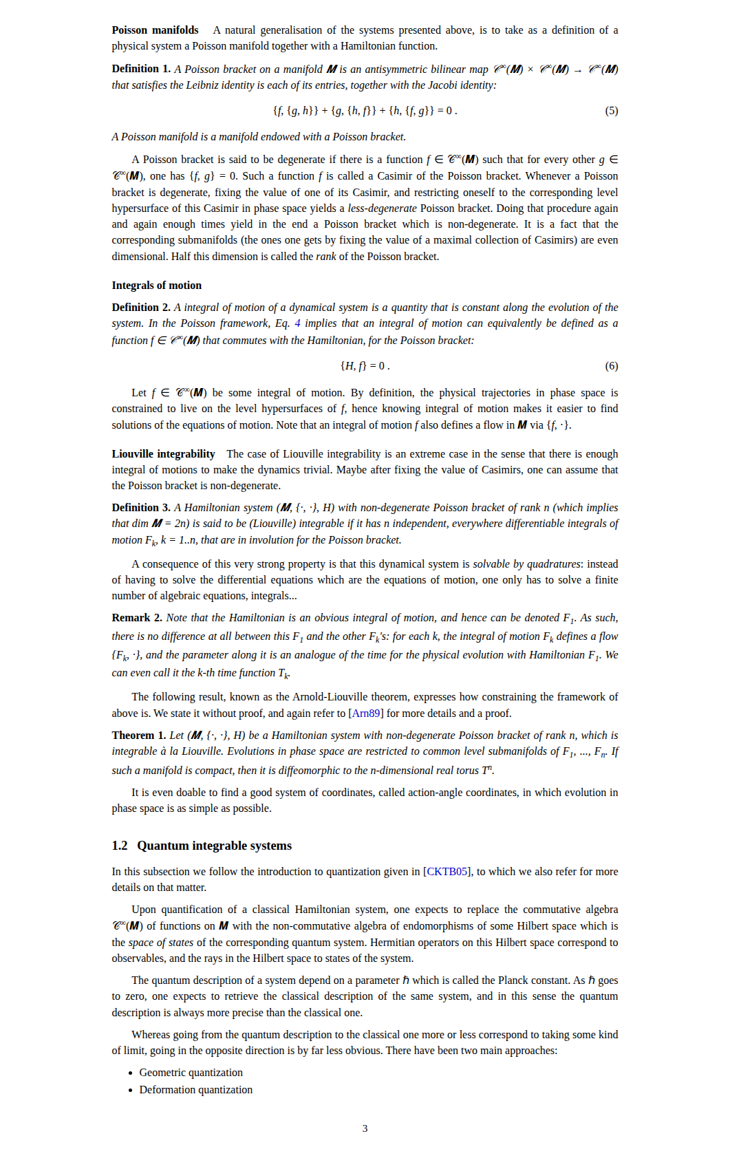Poisson manifolds A natural generalisation of the systems presented above, is to take as a definition of a physical system a Poisson manifold together with a Hamiltonian function.
Definition 1. A Poisson bracket on a manifold 𝑴 is an antisymmetric bilinear map 𝒞∞(𝑴) × 𝒞∞(𝑴) → 𝒞∞(𝑴) that satisfies the Leibniz identity is each of its entries, together with the Jacobi identity:
{f, {g, h}} + {g, {h, f}} + {h, {f, g}} = 0 . (5)
A Poisson manifold is a manifold endowed with a Poisson bracket.
A Poisson bracket is said to be degenerate if there is a function f ∈ 𝒞∞(𝑴) such that for every other g ∈ 𝒞∞(𝑴), one has {f, g} = 0. Such a function f is called a Casimir of the Poisson bracket. Whenever a Poisson bracket is degenerate, fixing the value of one of its Casimir, and restricting oneself to the corresponding level hypersurface of this Casimir in phase space yields a less-degenerate Poisson bracket. Doing that procedure again and again enough times yield in the end a Poisson bracket which is non-degenerate. It is a fact that the corresponding submanifolds (the ones one gets by fixing the value of a maximal collection of Casimirs) are even dimensional. Half this dimension is called the rank of the Poisson bracket.
Integrals of motion
Definition 2. A integral of motion of a dynamical system is a quantity that is constant along the evolution of the system. In the Poisson framework, Eq. 4 implies that an integral of motion can equivalently be defined as a function f ∈ 𝒞∞(𝑴) that commutes with the Hamiltonian, for the Poisson bracket:
{H, f} = 0 . (6)
Let f ∈ 𝒞∞(𝑴) be some integral of motion. By definition, the physical trajectories in phase space is constrained to live on the level hypersurfaces of f, hence knowing integral of motion makes it easier to find solutions of the equations of motion. Note that an integral of motion f also defines a flow in 𝑴 via {f, ·}.
Liouville integrability The case of Liouville integrability is an extreme case in the sense that there is enough integral of motions to make the dynamics trivial. Maybe after fixing the value of Casimirs, one can assume that the Poisson bracket is non-degenerate.
Definition 3. A Hamiltonian system (𝑴, {·, ·}, H) with non-degenerate Poisson bracket of rank n (which implies that dim 𝑴 = 2n) is said to be (Liouville) integrable if it has n independent, everywhere differentiable integrals of motion Fk, k = 1..n, that are in involution for the Poisson bracket.
A consequence of this very strong property is that this dynamical system is solvable by quadratures: instead of having to solve the differential equations which are the equations of motion, one only has to solve a finite number of algebraic equations, integrals...
Remark 2. Note that the Hamiltonian is an obvious integral of motion, and hence can be denoted F1. As such, there is no difference at all between this F1 and the other Fk's: for each k, the integral of motion Fk defines a flow {Fk, ·}, and the parameter along it is an analogue of the time for the physical evolution with Hamiltonian F1. We can even call it the k-th time function Tk.
The following result, known as the Arnold-Liouville theorem, expresses how constraining the framework of above is. We state it without proof, and again refer to [Arn89] for more details and a proof.
Theorem 1. Let (𝑴, {·, ·}, H) be a Hamiltonian system with non-degenerate Poisson bracket of rank n, which is integrable à la Liouville. Evolutions in phase space are restricted to common level submanifolds of F1, ..., Fn. If such a manifold is compact, then it is diffeomorphic to the n-dimensional real torus Tn.
It is even doable to find a good system of coordinates, called action-angle coordinates, in which evolution in phase space is as simple as possible.
1.2 Quantum integrable systems
In this subsection we follow the introduction to quantization given in [CKTB05], to which we also refer for more details on that matter.
Upon quantification of a classical Hamiltonian system, one expects to replace the commutative algebra 𝒞∞(𝑴) of functions on 𝑴 with the non-commutative algebra of endomorphisms of some Hilbert space which is the space of states of the corresponding quantum system. Hermitian operators on this Hilbert space correspond to observables, and the rays in the Hilbert space to states of the system.
The quantum description of a system depend on a parameter ℏ which is called the Planck constant. As ℏ goes to zero, one expects to retrieve the classical description of the same system, and in this sense the quantum description is always more precise than the classical one.
Whereas going from the quantum description to the classical one more or less correspond to taking some kind of limit, going in the opposite direction is by far less obvious. There have been two main approaches:
Geometric quantization
Deformation quantization
3